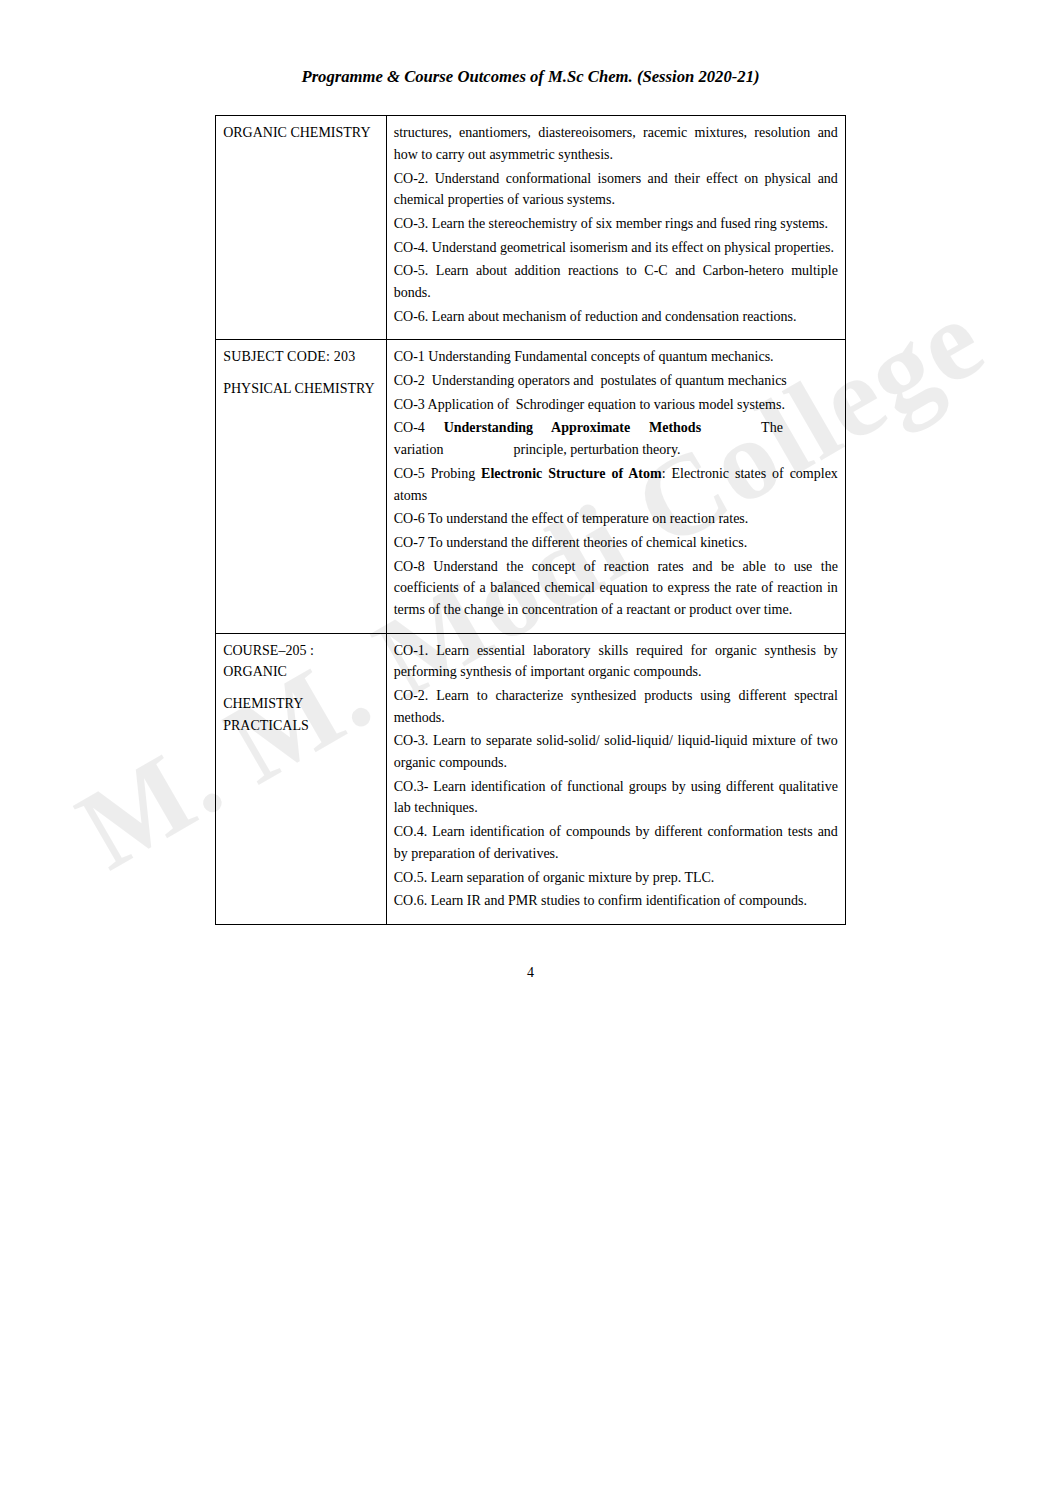M. M. Modi College
Programme & Course Outcomes of M.Sc Chem. (Session 2020-21)
| ORGANIC CHEMISTRY | structures, enantiomers, diastereoisomers, racemic mixtures, resolution and how to carry out asymmetric synthesis. CO-2. Understand conformational isomers and their effect on physical and chemical properties of various systems. CO-3. Learn the stereochemistry of six member rings and fused ring systems. CO-4. Understand geometrical isomerism and its effect on physical properties. CO-5. Learn about addition reactions to C-C and Carbon-hetero multiple bonds. CO-6. Learn about mechanism of reduction and condensation reactions. |
| SUBJECT CODE: 203 PHYSICAL CHEMISTRY | CO-1 Understanding Fundamental concepts of quantum mechanics. CO-2 Understanding operators and postulates of quantum mechanics CO-3 Application of Schrodinger equation to various model systems. CO-4 Understanding Approximate Methods The variation principle, perturbation theory. CO-5 Probing Electronic Structure of Atom : Electronic states of complex atoms CO-6 To understand the effect of temperature on reaction rates. CO-7 To understand the different theories of chemical kinetics. CO-8 Understand the concept of reaction rates and be able to use the coefficients of a balanced chemical equation to express the rate of reaction in terms of the change in concentration of a reactant or product over time. |
| COURSE–205 : ORGANIC CHEMISTRY PRACTICALS | CO-1. Learn essential laboratory skills required for organic synthesis by performing synthesis of important organic compounds. CO-2. Learn to characterize synthesized products using different spectral methods. CO-3. Learn to separate solid-solid/ solid-liquid/ liquid-liquid mixture of two organic compounds. CO.3- Learn identification of functional groups by using different qualitative lab techniques. CO.4. Learn identification of compounds by different conformation tests and by preparation of derivatives. CO.5. Learn separation of organic mixture by prep. TLC. CO.6. Learn IR and PMR studies to confirm identification of compounds. |
4